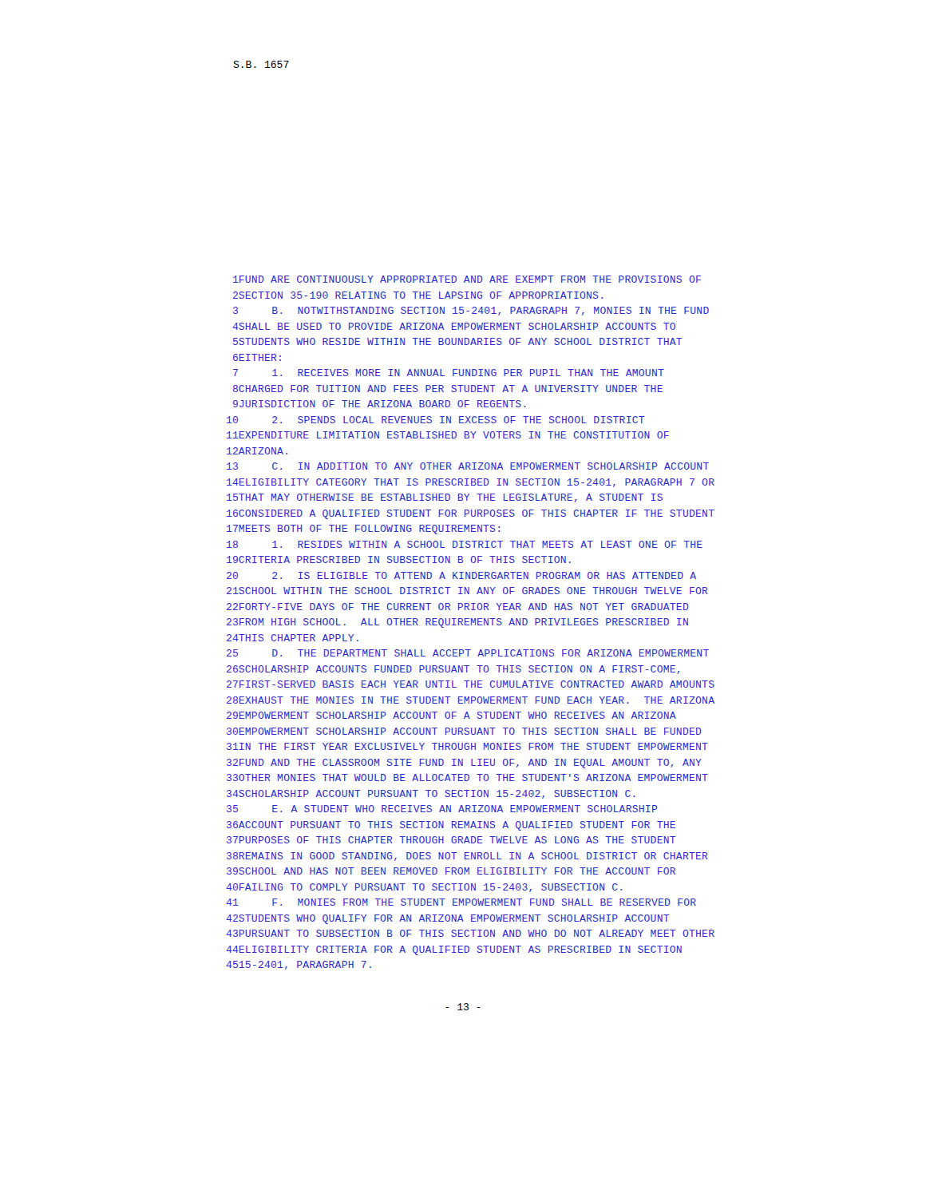S.B. 1657
| 1 | FUND ARE CONTINUOUSLY APPROPRIATED AND ARE EXEMPT FROM THE PROVISIONS OF |
| 2 | SECTION 35-190 RELATING TO THE LAPSING OF APPROPRIATIONS. |
| 3 | B. NOTWITHSTANDING SECTION 15-2401, PARAGRAPH 7, MONIES IN THE FUND |
| 4 | SHALL BE USED TO PROVIDE ARIZONA EMPOWERMENT SCHOLARSHIP ACCOUNTS TO |
| 5 | STUDENTS WHO RESIDE WITHIN THE BOUNDARIES OF ANY SCHOOL DISTRICT THAT |
| 6 | EITHER: |
| 7 | 1. RECEIVES MORE IN ANNUAL FUNDING PER PUPIL THAN THE AMOUNT |
| 8 | CHARGED FOR TUITION AND FEES PER STUDENT AT A UNIVERSITY UNDER THE |
| 9 | JURISDICTION OF THE ARIZONA BOARD OF REGENTS. |
| 10 | 2. SPENDS LOCAL REVENUES IN EXCESS OF THE SCHOOL DISTRICT |
| 11 | EXPENDITURE LIMITATION ESTABLISHED BY VOTERS IN THE CONSTITUTION OF |
| 12 | ARIZONA. |
| 13 | C. IN ADDITION TO ANY OTHER ARIZONA EMPOWERMENT SCHOLARSHIP ACCOUNT |
| 14 | ELIGIBILITY CATEGORY THAT IS PRESCRIBED IN SECTION 15-2401, PARAGRAPH 7 OR |
| 15 | THAT MAY OTHERWISE BE ESTABLISHED BY THE LEGISLATURE, A STUDENT IS |
| 16 | CONSIDERED A QUALIFIED STUDENT FOR PURPOSES OF THIS CHAPTER IF THE STUDENT |
| 17 | MEETS BOTH OF THE FOLLOWING REQUIREMENTS: |
| 18 | 1. RESIDES WITHIN A SCHOOL DISTRICT THAT MEETS AT LEAST ONE OF THE |
| 19 | CRITERIA PRESCRIBED IN SUBSECTION B OF THIS SECTION. |
| 20 | 2. IS ELIGIBLE TO ATTEND A KINDERGARTEN PROGRAM OR HAS ATTENDED A |
| 21 | SCHOOL WITHIN THE SCHOOL DISTRICT IN ANY OF GRADES ONE THROUGH TWELVE FOR |
| 22 | FORTY-FIVE DAYS OF THE CURRENT OR PRIOR YEAR AND HAS NOT YET GRADUATED |
| 23 | FROM HIGH SCHOOL. ALL OTHER REQUIREMENTS AND PRIVILEGES PRESCRIBED IN |
| 24 | THIS CHAPTER APPLY. |
| 25 | D. THE DEPARTMENT SHALL ACCEPT APPLICATIONS FOR ARIZONA EMPOWERMENT |
| 26 | SCHOLARSHIP ACCOUNTS FUNDED PURSUANT TO THIS SECTION ON A FIRST-COME, |
| 27 | FIRST-SERVED BASIS EACH YEAR UNTIL THE CUMULATIVE CONTRACTED AWARD AMOUNTS |
| 28 | EXHAUST THE MONIES IN THE STUDENT EMPOWERMENT FUND EACH YEAR. THE ARIZONA |
| 29 | EMPOWERMENT SCHOLARSHIP ACCOUNT OF A STUDENT WHO RECEIVES AN ARIZONA |
| 30 | EMPOWERMENT SCHOLARSHIP ACCOUNT PURSUANT TO THIS SECTION SHALL BE FUNDED |
| 31 | IN THE FIRST YEAR EXCLUSIVELY THROUGH MONIES FROM THE STUDENT EMPOWERMENT |
| 32 | FUND AND THE CLASSROOM SITE FUND IN LIEU OF, AND IN EQUAL AMOUNT TO, ANY |
| 33 | OTHER MONIES THAT WOULD BE ALLOCATED TO THE STUDENT'S ARIZONA EMPOWERMENT |
| 34 | SCHOLARSHIP ACCOUNT PURSUANT TO SECTION 15-2402, SUBSECTION C. |
| 35 | E. A STUDENT WHO RECEIVES AN ARIZONA EMPOWERMENT SCHOLARSHIP |
| 36 | ACCOUNT PURSUANT TO THIS SECTION REMAINS A QUALIFIED STUDENT FOR THE |
| 37 | PURPOSES OF THIS CHAPTER THROUGH GRADE TWELVE AS LONG AS THE STUDENT |
| 38 | REMAINS IN GOOD STANDING, DOES NOT ENROLL IN A SCHOOL DISTRICT OR CHARTER |
| 39 | SCHOOL AND HAS NOT BEEN REMOVED FROM ELIGIBILITY FOR THE ACCOUNT FOR |
| 40 | FAILING TO COMPLY PURSUANT TO SECTION 15-2403, SUBSECTION C. |
| 41 | F. MONIES FROM THE STUDENT EMPOWERMENT FUND SHALL BE RESERVED FOR |
| 42 | STUDENTS WHO QUALIFY FOR AN ARIZONA EMPOWERMENT SCHOLARSHIP ACCOUNT |
| 43 | PURSUANT TO SUBSECTION B OF THIS SECTION AND WHO DO NOT ALREADY MEET OTHER |
| 44 | ELIGIBILITY CRITERIA FOR A QUALIFIED STUDENT AS PRESCRIBED IN SECTION |
| 45 | 15-2401, PARAGRAPH 7. |
- 13 -